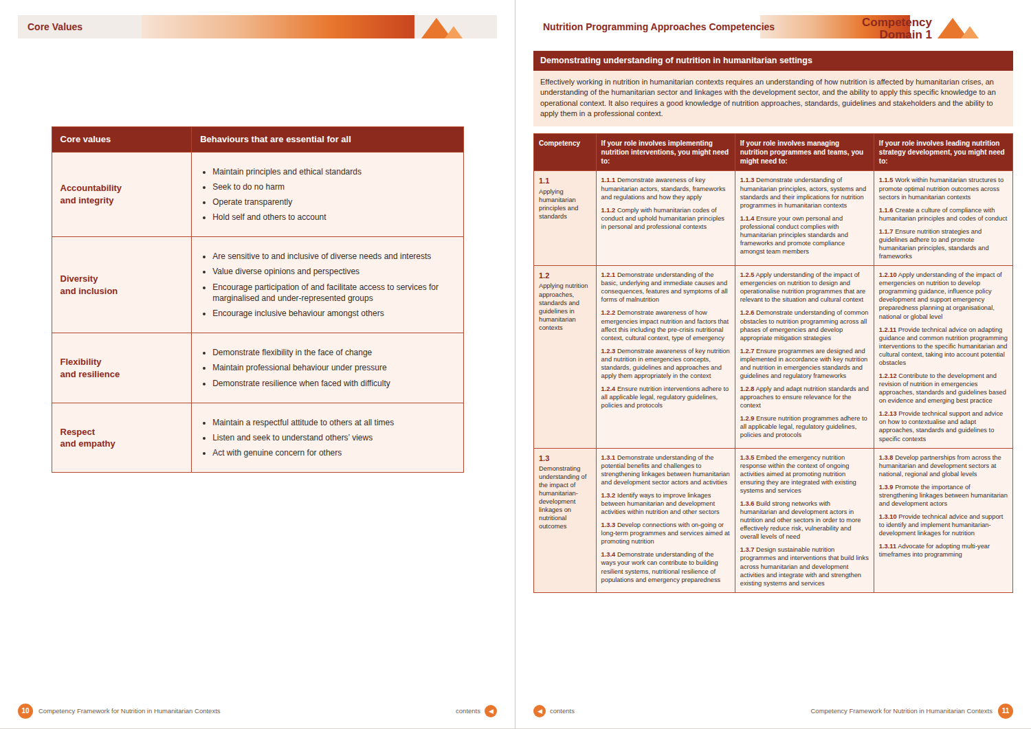Core Values
| Core values | Behaviours that are essential for all |
| --- | --- |
| Accountability and integrity | Maintain principles and ethical standards Seek to do no harm Operate transparently Hold self and others to account |
| Diversity and inclusion | Are sensitive to and inclusive of diverse needs and interests Value diverse opinions and perspectives Encourage participation of and facilitate access to services for marginalised and under-represented groups Encourage inclusive behaviour amongst others |
| Flexibility and resilience | Demonstrate flexibility in the face of change Maintain professional behaviour under pressure Demonstrate resilience when faced with difficulty |
| Respect and empathy | Maintain a respectful attitude to others at all times Listen and seek to understand others’ views Act with genuine concern for others |
10
Competency Framework for Nutrition in Humanitarian Contexts
contents ◀
Nutrition Programming Approaches Competencies
Competency
Domain 1
Demonstrating understanding of nutrition in humanitarian settings
Effectively working in nutrition in humanitarian contexts requires an understanding of how nutrition is affected by humanitarian crises, an understanding of the humanitarian sector and linkages with the development sector, and the ability to apply this specific knowledge to an operational context. It also requires a good knowledge of nutrition approaches, standards, guidelines and stakeholders and the ability to apply them in a professional context.
| Competency | If your role involves implementing nutrition interventions, you might need to: | If your role involves managing nutrition programmes and teams, you might need to: | If your role involves leading nutrition strategy development, you might need to: |
| --- | --- | --- | --- |
| 1.1 Applying humanitarian principles and standards | 1.1.1 Demonstrate awareness of key humanitarian actors, standards, frameworks and regulations and how they apply 1.1.2 Comply with humanitarian codes of conduct and uphold humanitarian principles in personal and professional contexts | 1.1.3 Demonstrate understanding of humanitarian principles, actors, systems and standards and their implications for nutrition programmes in humanitarian contexts 1.1.4 Ensure your own personal and professional conduct complies with humanitarian principles standards and frameworks and promote compliance amongst team members | 1.1.5 Work within humanitarian structures to promote optimal nutrition outcomes across sectors in humanitarian contexts 1.1.6 Create a culture of compliance with humanitarian principles and codes of conduct 1.1.7 Ensure nutrition strategies and guidelines adhere to and promote humanitarian principles, standards and frameworks |
| 1.2 Applying nutrition approaches, standards and guidelines in humanitarian contexts | 1.2.1 Demonstrate understanding of the basic, underlying and immediate causes and consequences, features and symptoms of all forms of malnutrition 1.2.2 Demonstrate awareness of how emergencies impact nutrition and factors that affect this including the pre-crisis nutritional context, cultural context, type of emergency 1.2.3 Demonstrate awareness of key nutrition and nutrition in emergencies concepts, standards, guidelines and approaches and apply them appropriately in the context 1.2.4 Ensure nutrition interventions adhere to all applicable legal, regulatory guidelines, policies and protocols | 1.2.5 Apply understanding of the impact of emergencies on nutrition to design and operationalise nutrition programmes that are relevant to the situation and cultural context 1.2.6 Demonstrate understanding of common obstacles to nutrition programming across all phases of emergencies and develop appropriate mitigation strategies 1.2.7 Ensure programmes are designed and implemented in accordance with key nutrition and nutrition in emergencies standards and guidelines and regulatory frameworks 1.2.8 Apply and adapt nutrition standards and approaches to ensure relevance for the context 1.2.9 Ensure nutrition programmes adhere to all applicable legal, regulatory guidelines, policies and protocols | 1.2.10 Apply understanding of the impact of emergencies on nutrition to develop programming guidance, influence policy development and support emergency preparedness planning at organisational, national or global level 1.2.11 Provide technical advice on adapting guidance and common nutrition programming interventions to the specific humanitarian and cultural context, taking into account potential obstacles 1.2.12 Contribute to the development and revision of nutrition in emergencies approaches, standards and guidelines based on evidence and emerging best practice 1.2.13 Provide technical support and advice on how to contextualise and adapt approaches, standards and guidelines to specific contexts |
| 1.3 Demonstrating understanding of the impact of humanitarian-development linkages on nutritional outcomes | 1.3.1 Demonstrate understanding of the potential benefits and challenges to strengthening linkages between humanitarian and development sector actors and activities 1.3.2 Identify ways to improve linkages between humanitarian and development activities within nutrition and other sectors 1.3.3 Develop connections with on-going or long-term programmes and services aimed at promoting nutrition 1.3.4 Demonstrate understanding of the ways your work can contribute to building resilient systems, nutritional resilience of populations and emergency preparedness | 1.3.5 Embed the emergency nutrition response within the context of ongoing activities aimed at promoting nutrition ensuring they are integrated with existing systems and services 1.3.6 Build strong networks with humanitarian and development actors in nutrition and other sectors in order to more effectively reduce risk, vulnerability and overall levels of need 1.3.7 Design sustainable nutrition programmes and interventions that build links across humanitarian and development activities and integrate with and strengthen existing systems and services | 1.3.8 Develop partnerships from across the humanitarian and development sectors at national, regional and global levels 1.3.9 Promote the importance of strengthening linkages between humanitarian and development actors 1.3.10 Provide technical advice and support to identify and implement humanitarian-development linkages for nutrition 1.3.11 Advocate for adopting multi-year timeframes into programming |
◀ contents
Competency Framework for Nutrition in Humanitarian Contexts
11